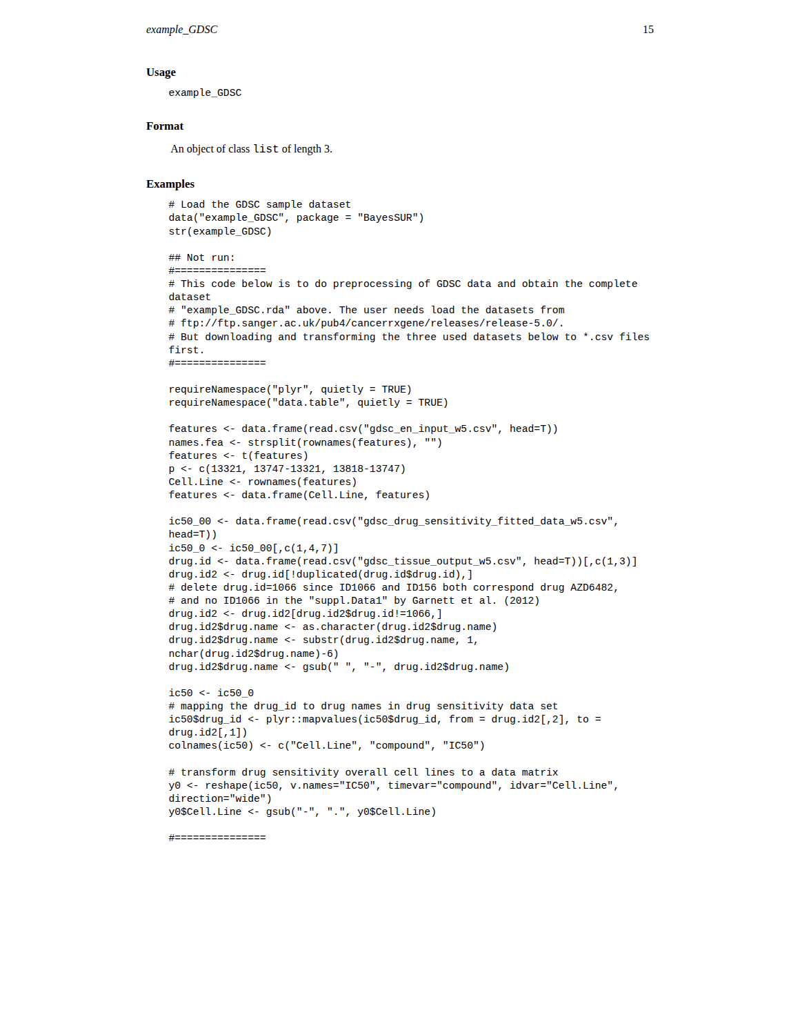example_GDSC 15
Usage
example_GDSC
Format
An object of class list of length 3.
Examples
# Load the GDSC sample dataset
data("example_GDSC", package = "BayesSUR")
str(example_GDSC)

## Not run:
#===============
# This code below is to do preprocessing of GDSC data and obtain the complete dataset
# "example_GDSC.rda" above. The user needs load the datasets from
# ftp://ftp.sanger.ac.uk/pub4/cancerrxgene/releases/release-5.0/.
# But downloading and transforming the three used datasets below to *.csv files first.
#===============

requireNamespace("plyr", quietly = TRUE)
requireNamespace("data.table", quietly = TRUE)

features <- data.frame(read.csv("gdsc_en_input_w5.csv", head=T))
names.fea <- strsplit(rownames(features), "")
features <- t(features)
p <- c(13321, 13747-13321, 13818-13747)
Cell.Line <- rownames(features)
features <- data.frame(Cell.Line, features)

ic50_00 <- data.frame(read.csv("gdsc_drug_sensitivity_fitted_data_w5.csv", head=T))
ic50_0 <- ic50_00[,c(1,4,7)]
drug.id <- data.frame(read.csv("gdsc_tissue_output_w5.csv", head=T))[,c(1,3)]
drug.id2 <- drug.id[!duplicated(drug.id$drug.id),]
# delete drug.id=1066 since ID1066 and ID156 both correspond drug AZD6482,
# and no ID1066 in the "suppl.Data1" by Garnett et al. (2012)
drug.id2 <- drug.id2[drug.id2$drug.id!=1066,]
drug.id2$drug.name <- as.character(drug.id2$drug.name)
drug.id2$drug.name <- substr(drug.id2$drug.name, 1, nchar(drug.id2$drug.name)-6)
drug.id2$drug.name <- gsub(" ", "-", drug.id2$drug.name)

ic50 <- ic50_0
# mapping the drug_id to drug names in drug sensitivity data set
ic50$drug_id <- plyr::mapvalues(ic50$drug_id, from = drug.id2[,2], to = drug.id2[,1])
colnames(ic50) <- c("Cell.Line", "compound", "IC50")

# transform drug sensitivity overall cell lines to a data matrix
y0 <- reshape(ic50, v.names="IC50", timevar="compound", idvar="Cell.Line", direction="wide")
y0$Cell.Line <- gsub("-", ".", y0$Cell.Line)

#===============